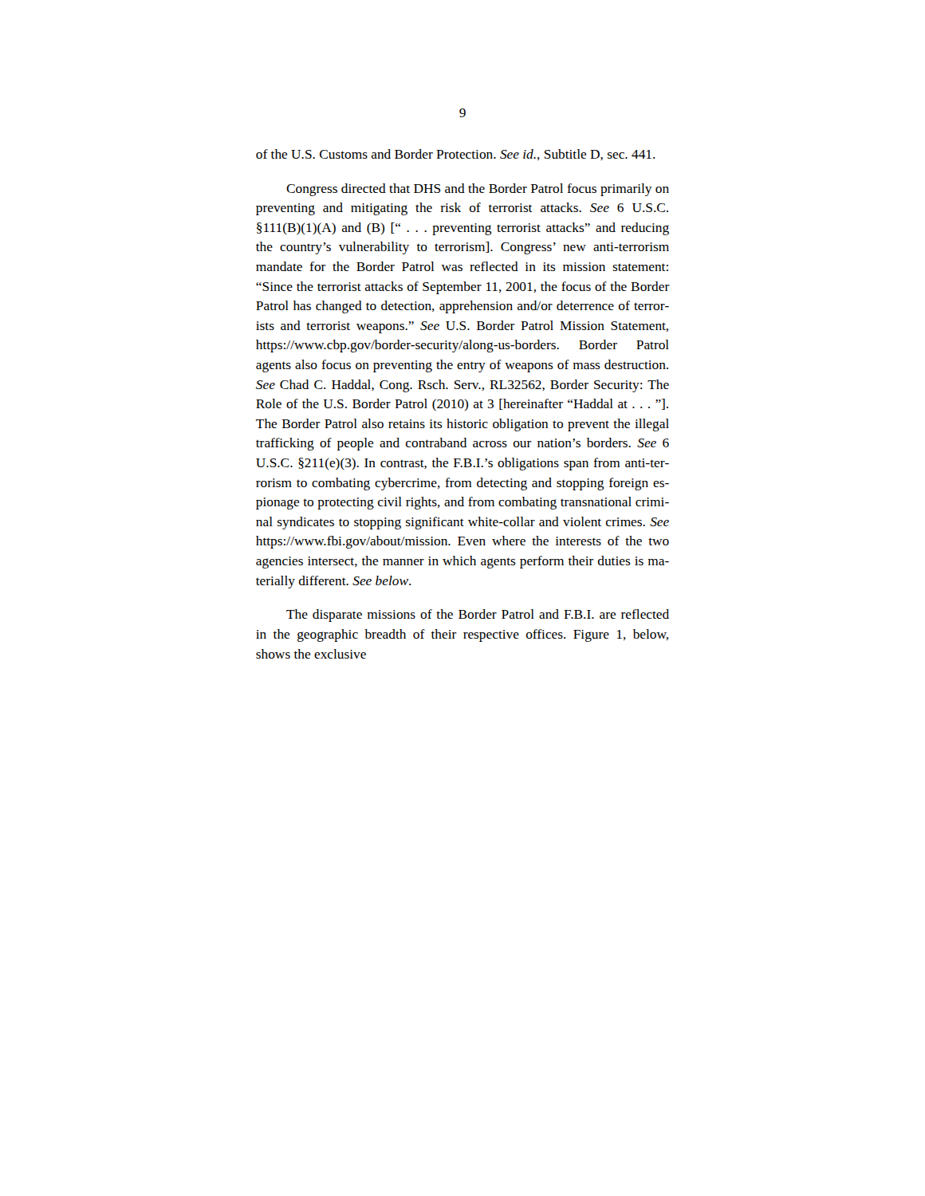9
of the U.S. Customs and Border Protection. See id., Subtitle D, sec. 441.
Congress directed that DHS and the Border Patrol focus primarily on preventing and mitigating the risk of terrorist attacks. See 6 U.S.C. §111(B)(1)(A) and (B) [“ . . . preventing terrorist attacks” and reducing the country’s vulnerability to terrorism]. Congress’ new anti-terrorism mandate for the Border Patrol was reflected in its mission statement: “Since the terrorist attacks of September 11, 2001, the focus of the Border Patrol has changed to detection, apprehension and/or deterrence of terrorists and terrorist weapons.” See U.S. Border Patrol Mission Statement, https://www.cbp.gov/border-security/along-us-borders. Border Patrol agents also focus on preventing the entry of weapons of mass destruction. See Chad C. Haddal, Cong. Rsch. Serv., RL32562, Border Security: The Role of the U.S. Border Patrol (2010) at 3 [hereinafter “Haddal at . . . ”]. The Border Patrol also retains its historic obligation to prevent the illegal trafficking of people and contraband across our nation’s borders. See 6 U.S.C. §211(e)(3). In contrast, the F.B.I.’s obligations span from anti-terrorism to combating cybercrime, from detecting and stopping foreign espionage to protecting civil rights, and from combating transnational criminal syndicates to stopping significant white-collar and violent crimes. See https://www.fbi.gov/about/mission. Even where the interests of the two agencies intersect, the manner in which agents perform their duties is materially different. See below.
The disparate missions of the Border Patrol and F.B.I. are reflected in the geographic breadth of their respective offices. Figure 1, below, shows the exclusive